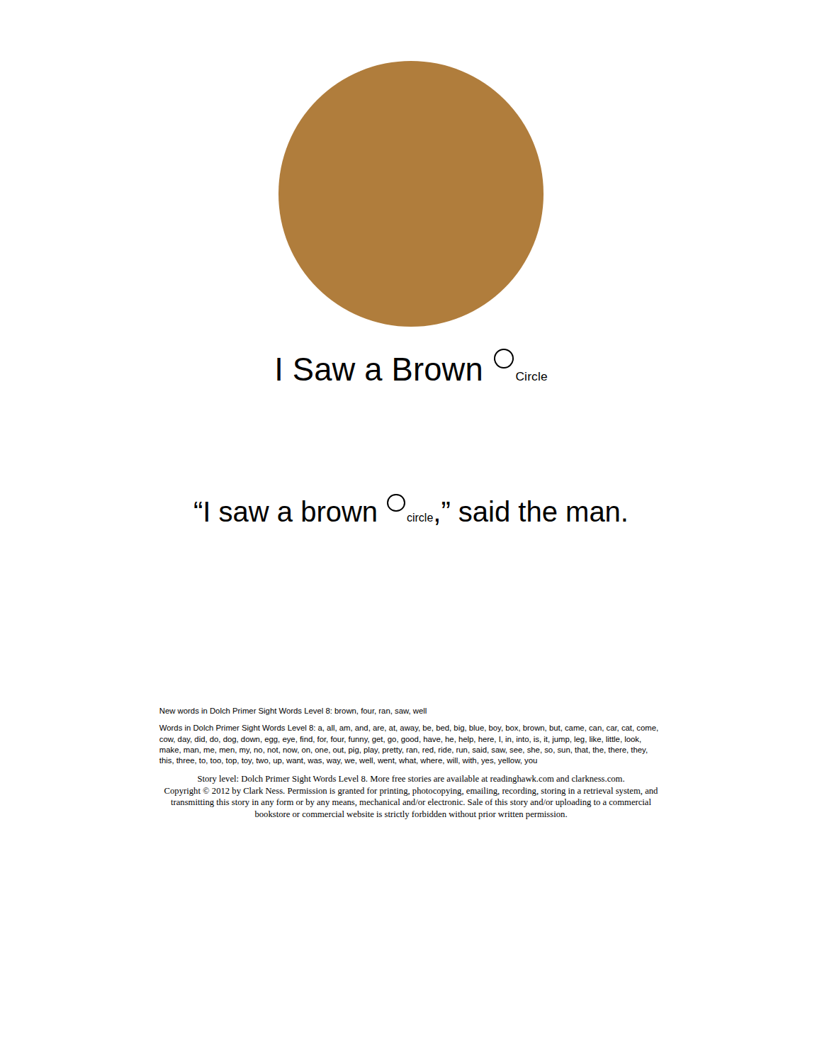I Saw a Brown Circle
“I saw a brown circle,” said the man.
New words in Dolch Primer Sight Words Level 8: brown, four, ran, saw, well
Words in Dolch Primer Sight Words Level 8: a, all, am, and, are, at, away, be, bed, big, blue, boy, box, brown, but, came, can, car, cat, come, cow, day, did, do, dog, down, egg, eye, find, for, four, funny, get, go, good, have, he, help, here, I, in, into, is, it, jump, leg, like, little, look, make, man, me, men, my, no, not, now, on, one, out, pig, play, pretty, ran, red, ride, run, said, saw, see, she, so, sun, that, the, there, they, this, three, to, too, top, toy, two, up, want, was, way, we, well, went, what, where, will, with, yes, yellow, you
Story level: Dolch Primer Sight Words Level 8. More free stories are available at readinghawk.com and clarkness.com.
Copyright © 2012 by Clark Ness. Permission is granted for printing, photocopying, emailing, recording, storing in a retrieval system, and transmitting this story in any form or by any means, mechanical and/or electronic. Sale of this story and/or uploading to a commercial bookstore or commercial website is strictly forbidden without prior written permission.